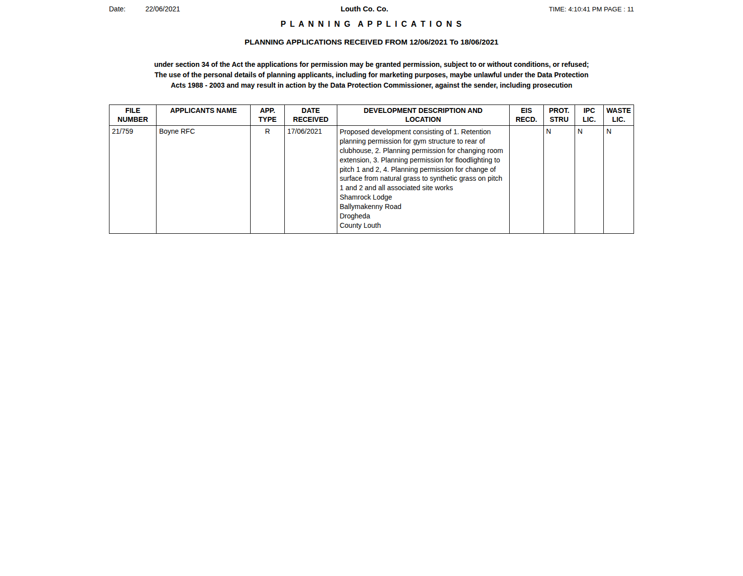Date: 22/06/2021
Louth Co. Co.
TIME: 4:10:41 PM PAGE : 11
P L A N N I N G A P P L I C A T I O N S
PLANNING APPLICATIONS RECEIVED FROM 12/06/2021 To 18/06/2021
under section 34 of the Act the applications for permission may be granted permission, subject to or without conditions, or refused;
The use of the personal details of planning applicants, including for marketing purposes, maybe unlawful under the Data Protection
Acts 1988 - 2003 and may result in action by the Data Protection Commissioner, against the sender, including prosecution
| FILE NUMBER | APPLICANTS NAME | APP. TYPE | DATE RECEIVED | DEVELOPMENT DESCRIPTION AND LOCATION | EIS RECD. | PROT. STRU | IPC LIC. | WASTE LIC. |
| --- | --- | --- | --- | --- | --- | --- | --- | --- |
| 21/759 | Boyne RFC | R | 17/06/2021 | Proposed development consisting of 1. Retention planning permission for gym structure to rear of clubhouse, 2. Planning permission for changing room extension, 3. Planning permission for floodlighting to pitch 1 and 2, 4. Planning permission for change of surface from natural grass to synthetic grass on pitch 1 and 2 and all associated site works Shamrock Lodge Ballymakenny Road Drogheda County Louth | | N | N | N |